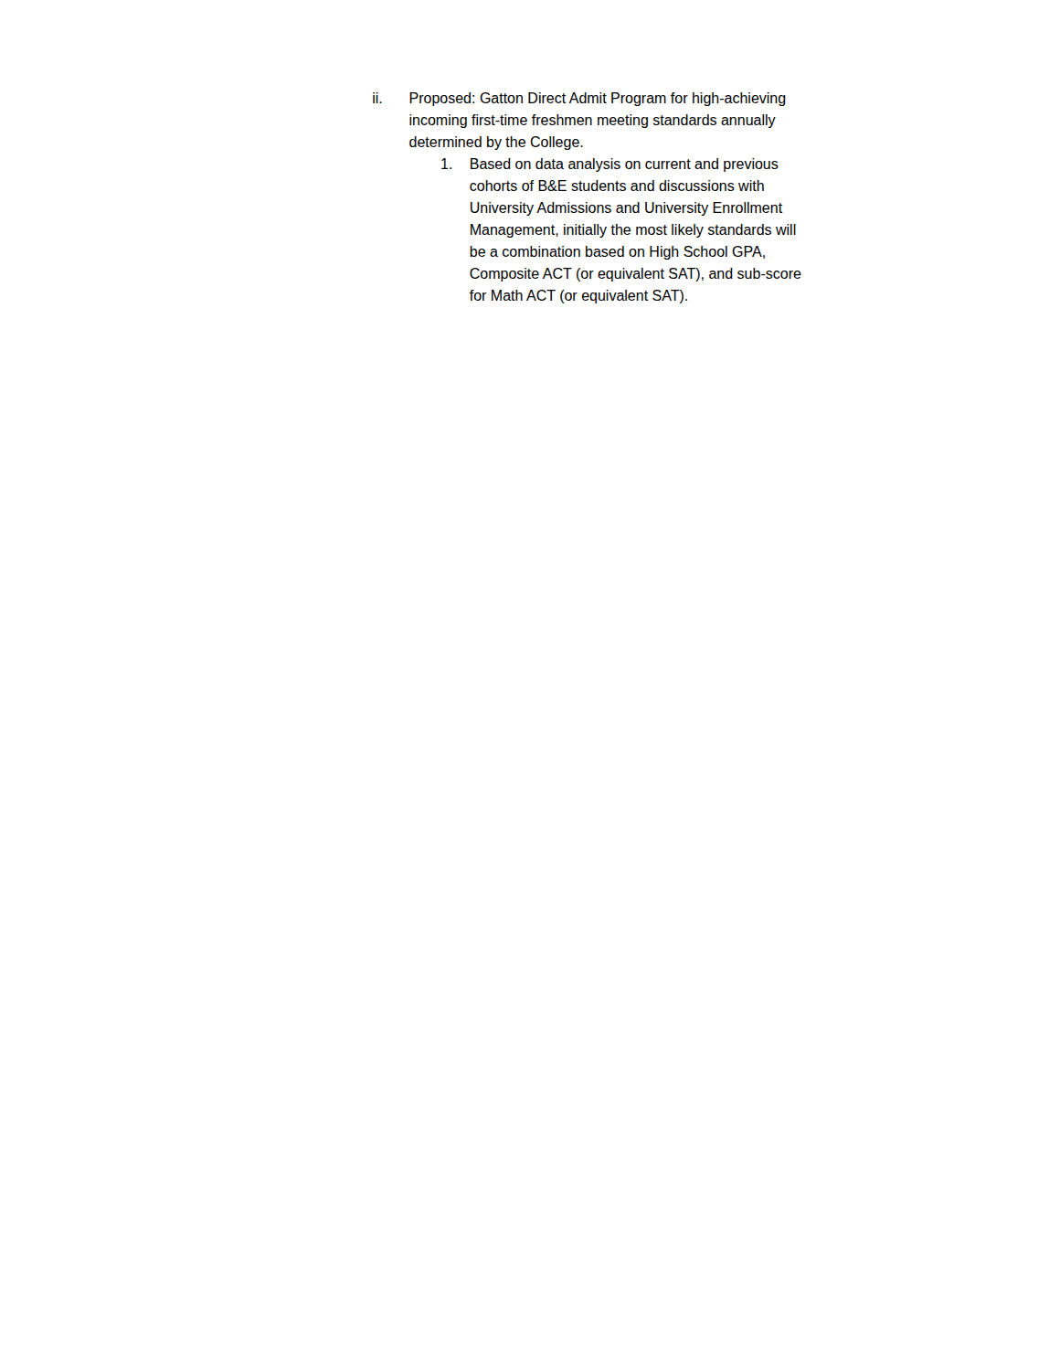ii.
Proposed: Gatton Direct Admit Program for high-achieving incoming first-time freshmen meeting standards annually determined by the College.
1.
Based on data analysis on current and previous cohorts of B&E students and discussions with University Admissions and University Enrollment Management, initially the most likely standards will be a combination based on High School GPA, Composite ACT (or equivalent SAT), and sub-score for Math ACT (or equivalent SAT).